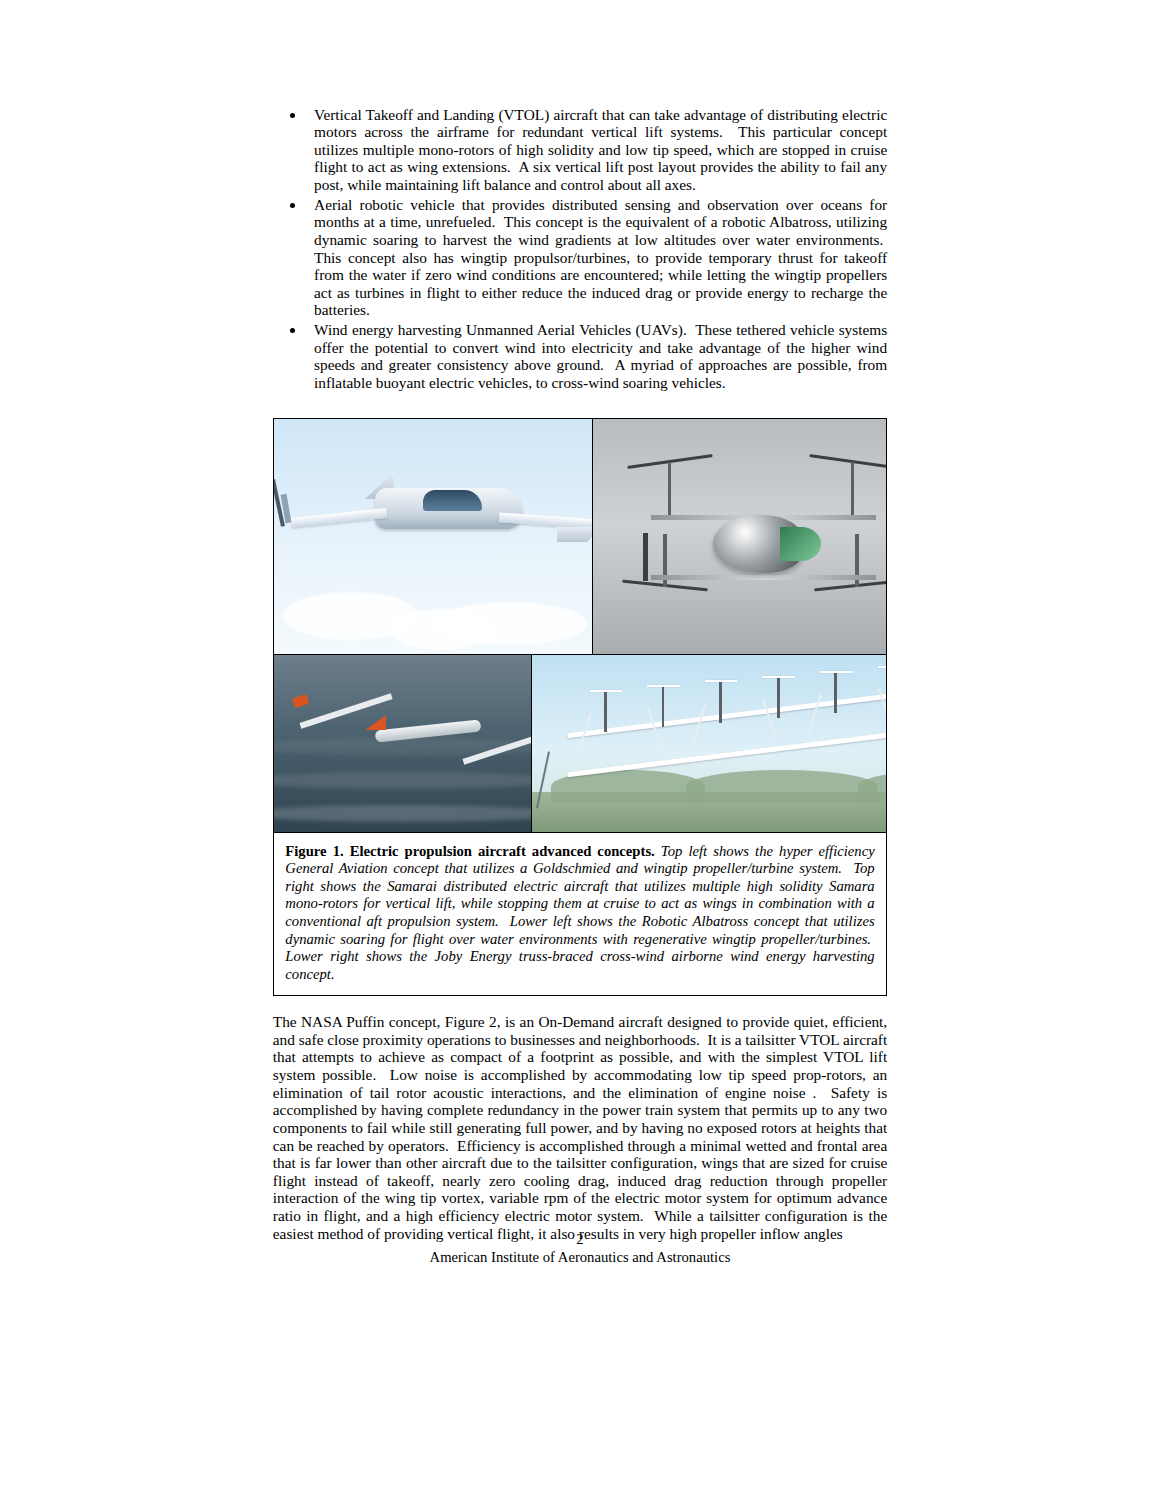Vertical Takeoff and Landing (VTOL) aircraft that can take advantage of distributing electric motors across the airframe for redundant vertical lift systems. This particular concept utilizes multiple mono-rotors of high solidity and low tip speed, which are stopped in cruise flight to act as wing extensions. A six vertical lift post layout provides the ability to fail any post, while maintaining lift balance and control about all axes.
Aerial robotic vehicle that provides distributed sensing and observation over oceans for months at a time, unrefueled. This concept is the equivalent of a robotic Albatross, utilizing dynamic soaring to harvest the wind gradients at low altitudes over water environments. This concept also has wingtip propulsor/turbines, to provide temporary thrust for takeoff from the water if zero wind conditions are encountered; while letting the wingtip propellers act as turbines in flight to either reduce the induced drag or provide energy to recharge the batteries.
Wind energy harvesting Unmanned Aerial Vehicles (UAVs). These tethered vehicle systems offer the potential to convert wind into electricity and take advantage of the higher wind speeds and greater consistency above ground. A myriad of approaches are possible, from inflatable buoyant electric vehicles, to cross-wind soaring vehicles.
Figure 1. Electric propulsion aircraft advanced concepts. Top left shows the hyper efficiency General Aviation concept that utilizes a Goldschmied and wingtip propeller/turbine system. Top right shows the Samarai distributed electric aircraft that utilizes multiple high solidity Samara mono-rotors for vertical lift, while stopping them at cruise to act as wings in combination with a conventional aft propulsion system. Lower left shows the Robotic Albatross concept that utilizes dynamic soaring for flight over water environments with regenerative wingtip propeller/turbines. Lower right shows the Joby Energy truss-braced cross-wind airborne wind energy harvesting concept.
The NASA Puffin concept, Figure 2, is an On-Demand aircraft designed to provide quiet, efficient, and safe close proximity operations to businesses and neighborhoods. It is a tailsitter VTOL aircraft that attempts to achieve as compact of a footprint as possible, and with the simplest VTOL lift system possible. Low noise is accomplished by accommodating low tip speed prop-rotors, an elimination of tail rotor acoustic interactions, and the elimination of engine noise . Safety is accomplished by having complete redundancy in the power train system that permits up to any two components to fail while still generating full power, and by having no exposed rotors at heights that can be reached by operators. Efficiency is accomplished through a minimal wetted and frontal area that is far lower than other aircraft due to the tailsitter configuration, wings that are sized for cruise flight instead of takeoff, nearly zero cooling drag, induced drag reduction through propeller interaction of the wing tip vortex, variable rpm of the electric motor system for optimum advance ratio in flight, and a high efficiency electric motor system. While a tailsitter configuration is the easiest method of providing vertical flight, it also results in very high propeller inflow angles
2 American Institute of Aeronautics and Astronautics